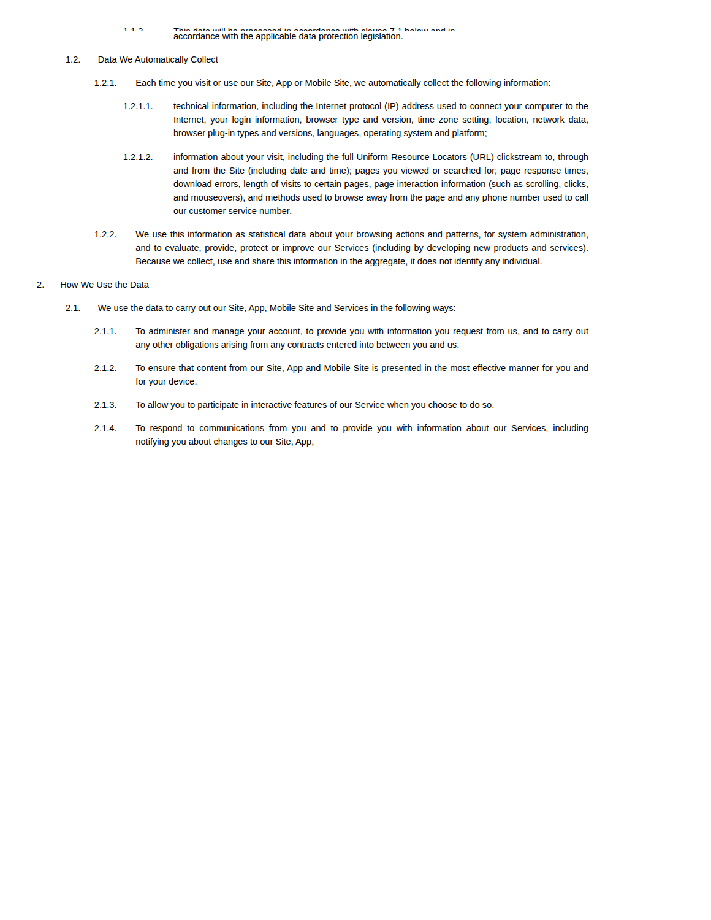1.1.3 This data will be processed in accordance with clause 7.1 below and in
accordance with the applicable data protection legislation.
1.2. Data We Automatically Collect
1.2.1. Each time you visit or use our Site, App or Mobile Site, we automatically collect the following information:
1.2.1.1. technical information, including the Internet protocol (IP) address used to connect your computer to the Internet, your login information, browser type and version, time zone setting, location, network data, browser plug-in types and versions, languages, operating system and platform;
1.2.1.2. information about your visit, including the full Uniform Resource Locators (URL) clickstream to, through and from the Site (including date and time); pages you viewed or searched for; page response times, download errors, length of visits to certain pages, page interaction information (such as scrolling, clicks, and mouseovers), and methods used to browse away from the page and any phone number used to call our customer service number.
1.2.2. We use this information as statistical data about your browsing actions and patterns, for system administration, and to evaluate, provide, protect or improve our Services (including by developing new products and services). Because we collect, use and share this information in the aggregate, it does not identify any individual.
2. How We Use the Data
2.1. We use the data to carry out our Site, App, Mobile Site and Services in the following ways:
2.1.1. To administer and manage your account, to provide you with information you request from us, and to carry out any other obligations arising from any contracts entered into between you and us.
2.1.2. To ensure that content from our Site, App and Mobile Site is presented in the most effective manner for you and for your device.
2.1.3. To allow you to participate in interactive features of our Service when you choose to do so.
2.1.4. To respond to communications from you and to provide you with information about our Services, including notifying you about changes to our Site, App,